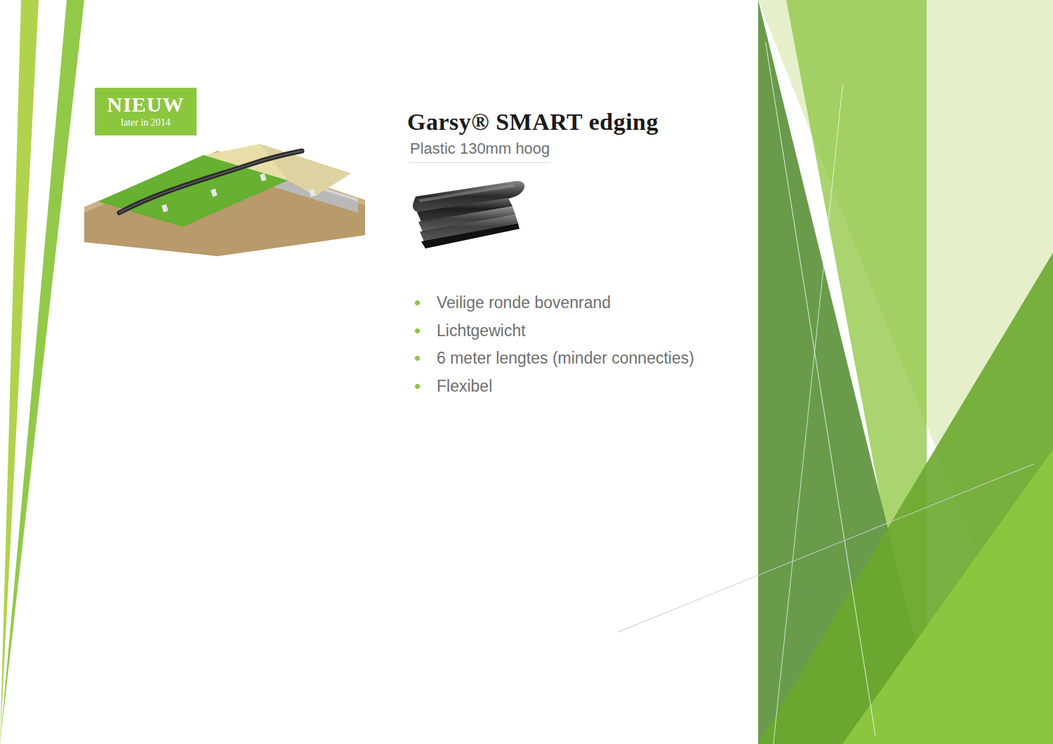NIEUW later in 2014
Garsy® SMART edging
Plastic 130mm hoog
Veilige ronde bovenrand
Lichtgewicht
6 meter lengtes (minder connecties)
Flexibel